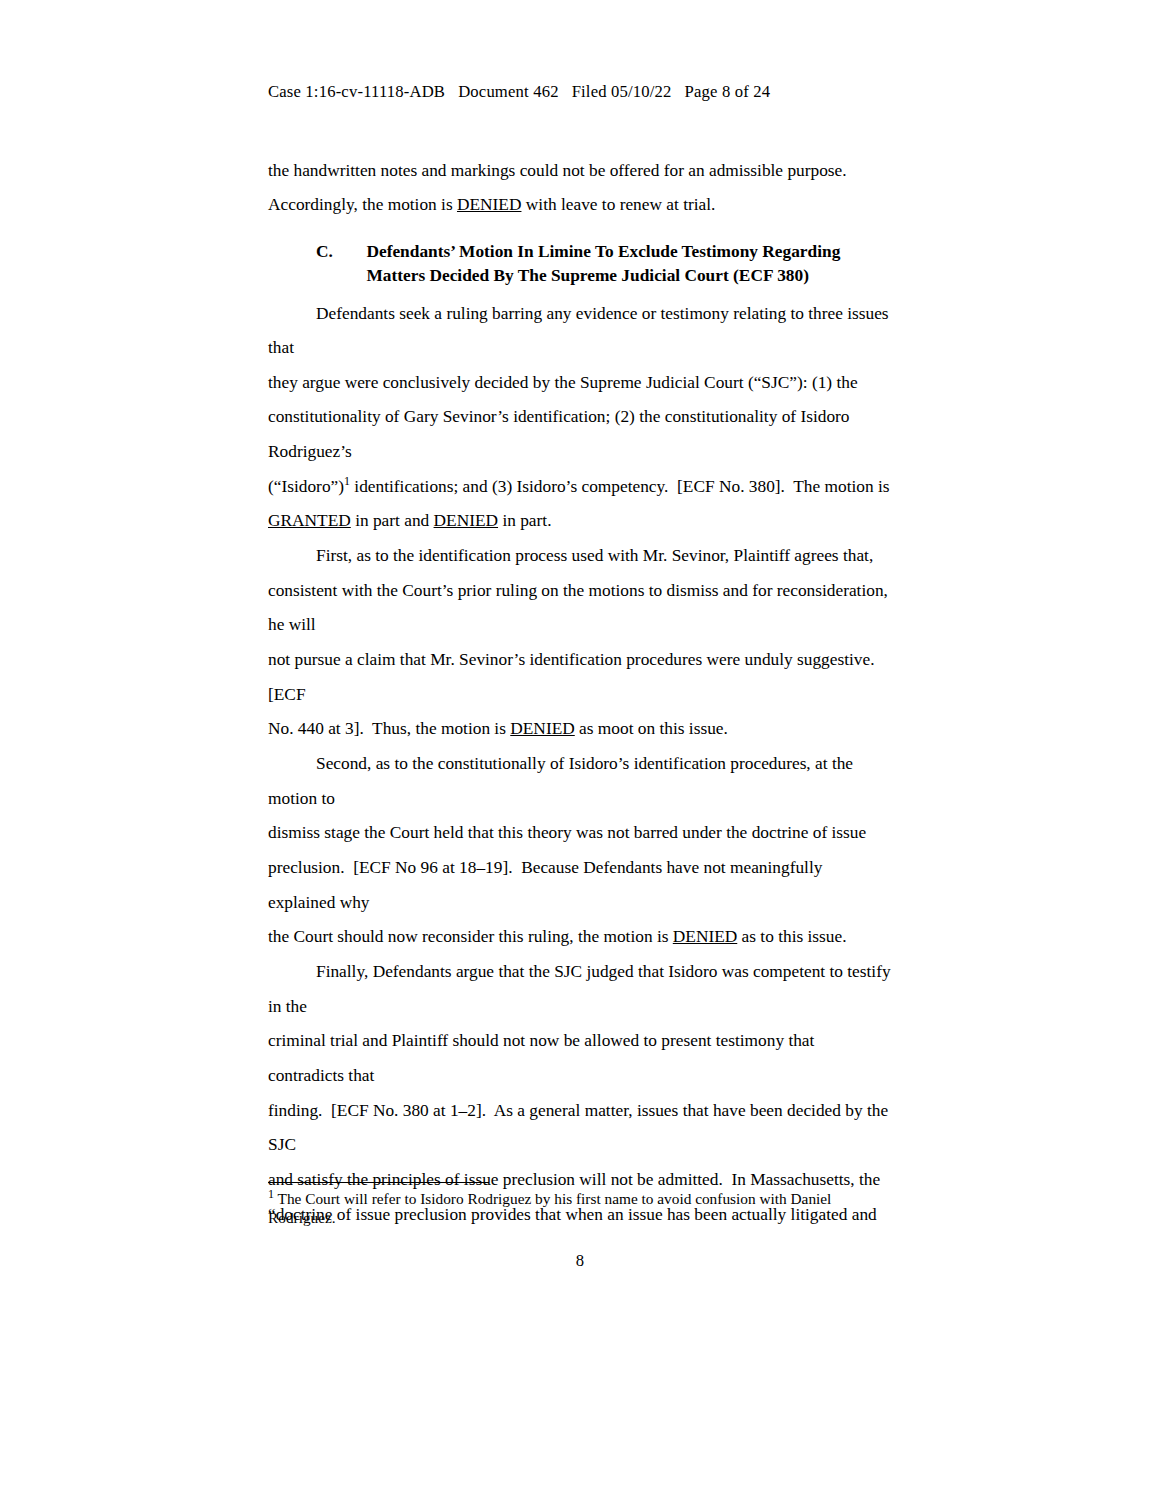Case 1:16-cv-11118-ADB Document 462 Filed 05/10/22 Page 8 of 24
the handwritten notes and markings could not be offered for an admissible purpose.
Accordingly, the motion is DENIED with leave to renew at trial.
C. Defendants’ Motion In Limine To Exclude Testimony Regarding Matters Decided By The Supreme Judicial Court (ECF 380)
Defendants seek a ruling barring any evidence or testimony relating to three issues that
they argue were conclusively decided by the Supreme Judicial Court (“SJC”): (1) the
constitutionality of Gary Sevinor’s identification; (2) the constitutionality of Isidoro Rodriguez’s
(“Isidoro”)1 identifications; and (3) Isidoro’s competency. [ECF No. 380]. The motion is
GRANTED in part and DENIED in part.
First, as to the identification process used with Mr. Sevinor, Plaintiff agrees that,
consistent with the Court’s prior ruling on the motions to dismiss and for reconsideration, he will
not pursue a claim that Mr. Sevinor’s identification procedures were unduly suggestive. [ECF
No. 440 at 3]. Thus, the motion is DENIED as moot on this issue.
Second, as to the constitutionally of Isidoro’s identification procedures, at the motion to
dismiss stage the Court held that this theory was not barred under the doctrine of issue
preclusion. [ECF No 96 at 18–19]. Because Defendants have not meaningfully explained why
the Court should now reconsider this ruling, the motion is DENIED as to this issue.
Finally, Defendants argue that the SJC judged that Isidoro was competent to testify in the
criminal trial and Plaintiff should not now be allowed to present testimony that contradicts that
finding. [ECF No. 380 at 1–2]. As a general matter, issues that have been decided by the SJC
and satisfy the principles of issue preclusion will not be admitted. In Massachusetts, the
“doctrine of issue preclusion provides that when an issue has been actually litigated and
1 The Court will refer to Isidoro Rodriguez by his first name to avoid confusion with Daniel Rodriguez.
8